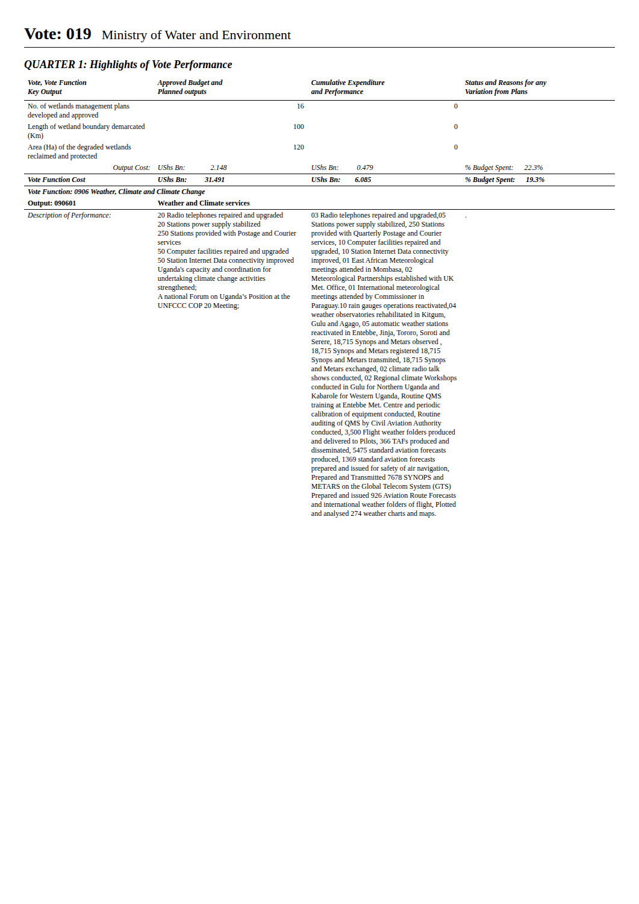Vote: 019 Ministry of Water and Environment
QUARTER 1: Highlights of Vote Performance
| Vote, Vote Function Key Output | Approved Budget and Planned outputs | Cumulative Expenditure and Performance | Status and Reasons for any Variation from Plans |
| --- | --- | --- | --- |
| No. of wetlands management plans developed and approved | 16 | 0 | |
| Length of wetland boundary demarcated (Km) | 100 | 0 | |
| Area (Ha) of the degraded wetlands reclaimed and protected | 120 | 0 | |
| Output Cost: | UShs Bn: 2.148 | UShs Bn: 0.479 | % Budget Spent: 22.3% |
| Vote Function Cost | UShs Bn: 31.491 | UShs Bn: 6.085 | % Budget Spent: 19.3% |
| Vote Function: 0906 Weather, Climate and Climate Change |
| Output: 090601 | Weather and Climate services |
| Description of Performance: | 20 Radio telephones repaired and upgraded 20 Stations power supply stabilized 250 Stations provided with Postage and Courier services 50 Computer facilities repaired and upgraded 50 Station Internet Data connectivity improved Uganda's capacity and coordination for undertaking climate change activities strengthened; A national Forum on Uganda’s Position at the UNFCCC COP 20 Meeting; | 03 Radio telephones repaired and upgraded,05 Stations power supply stabilized, 250 Stations provided with Quarterly Postage and Courier services, 10 Computer facilities repaired and upgraded, 10 Station Internet Data connectivity improved, 01 East African Meteorological meetings attended in Mombasa, 02 Meteorological Partnerships established with UK Met. Office, 01 International meteorological meetings attended by Commissioner in Paraguay.10 rain gauges operations reactivated,04 weather observatories rehabilitated in Kitgum, Gulu and Agago, 05 automatic weather stations reactivated in Entebbe, Jinja, Tororo, Soroti and Serere, 18,715 Synops and Metars observed , 18,715 Synops and Metars registered 18,715 Synops and Metars transmited, 18,715 Synops and Metars exchanged, 02 climate radio talk shows conducted, 02 Regional climate Workshops conducted in Gulu for Northern Uganda and Kabarole for Western Uganda, Routine QMS training at Entebbe Met. Centre and periodic calibration of equipment conducted, Routine auditing of QMS by Civil Aviation Authority conducted, 3,500 Flight weather folders produced and delivered to Pilots, 366 TAFs produced and disseminated, 5475 standard aviation forecasts produced, 1369 standard aviation forecasts prepared and issued for safety of air navigation, Prepared and Transmitted 7678 SYNOPS and METARS on the Global Telecom System (GTS) Prepared and issued 926 Aviation Route Forecasts and international weather folders of flight, Plotted and analysed 274 weather charts and maps. | . |